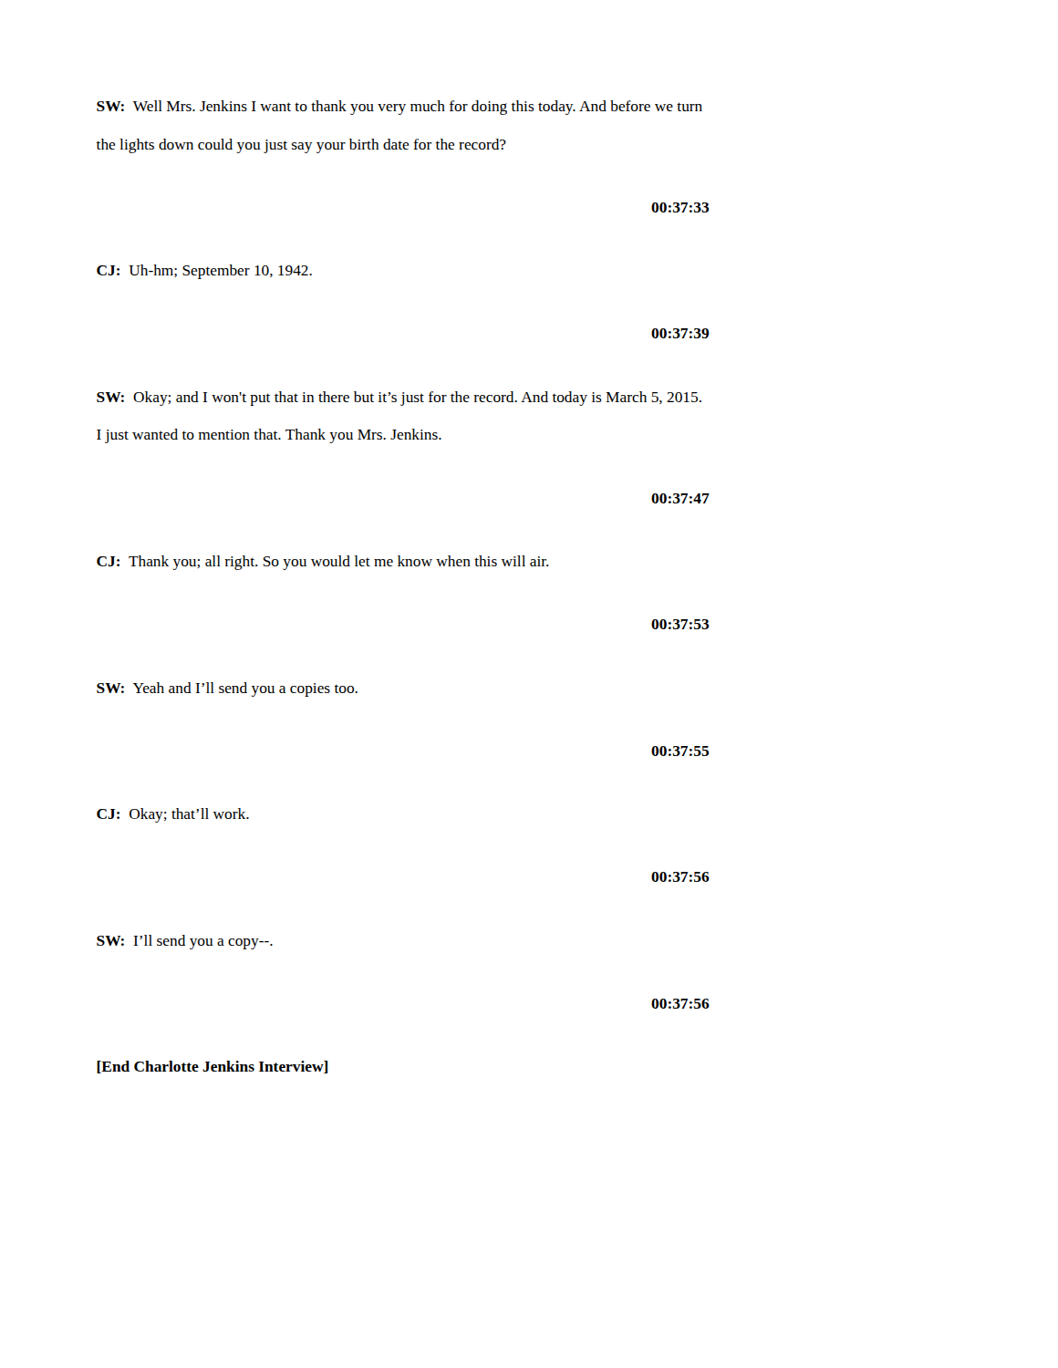SW: Well Mrs. Jenkins I want to thank you very much for doing this today. And before we turn the lights down could you just say your birth date for the record?
00:37:33
CJ: Uh-hm; September 10, 1942.
00:37:39
SW: Okay; and I won't put that in there but it’s just for the record. And today is March 5, 2015. I just wanted to mention that. Thank you Mrs. Jenkins.
00:37:47
CJ: Thank you; all right. So you would let me know when this will air.
00:37:53
SW: Yeah and I’ll send you a copies too.
00:37:55
CJ: Okay; that’ll work.
00:37:56
SW: I’ll send you a copy--.
00:37:56
[End Charlotte Jenkins Interview]